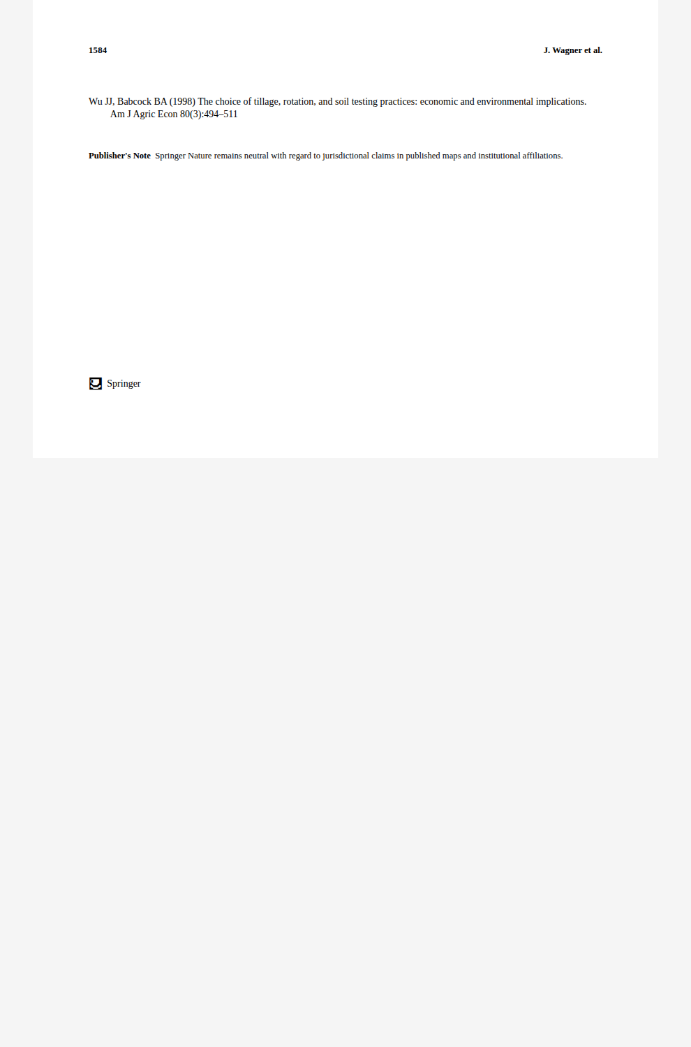1584 J. Wagner et al.
Wu JJ, Babcock BA (1998) The choice of tillage, rotation, and soil testing practices: economic and environmental implications. Am J Agric Econ 80(3):494–511
Publisher's Note Springer Nature remains neutral with regard to jurisdictional claims in published maps and institutional affiliations.
⛾ Springer